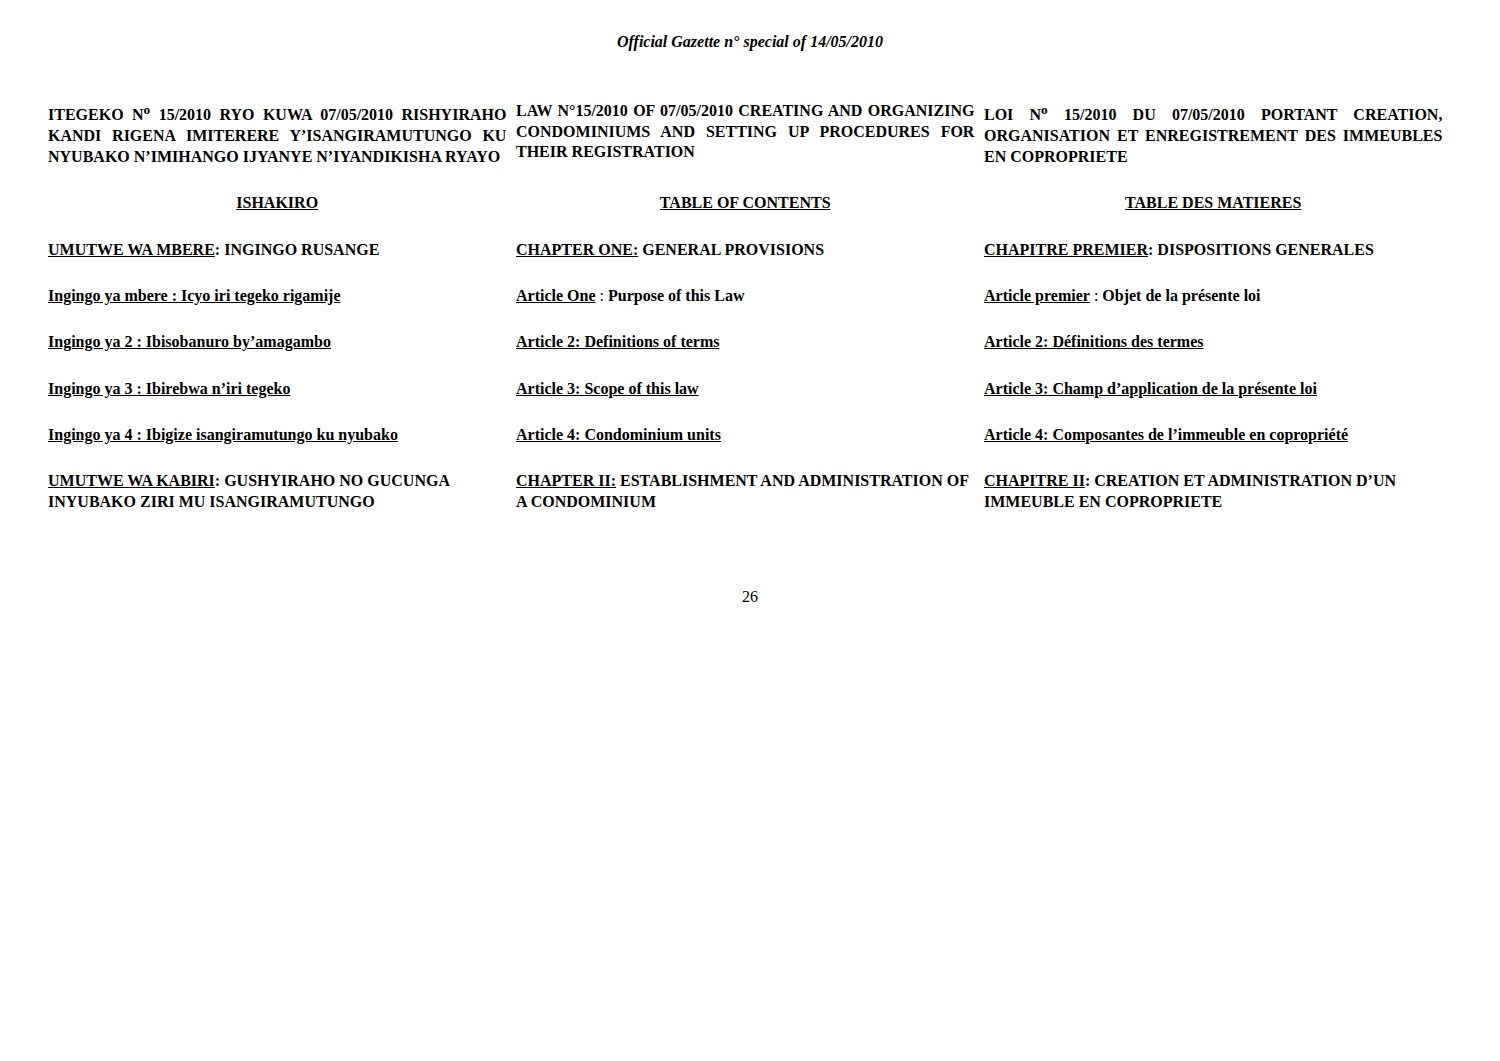Official Gazette n° special of 14/05/2010
| ITEGEKO N o 15/2010 RYO KUWA 07/05/2010 RISHYIRAHO KANDI RIGENA IMITERERE Y’ISANGIRAMUTUNGO KU NYUBAKO N’IMIHANGO IJYANYE N’IYANDIKISHA RYAYO | LAW N°15/2010 OF 07/05/2010 CREATING AND ORGANIZING CONDOMINIUMS AND SETTING UP PROCEDURES FOR THEIR REGISTRATION | LOI N o 15/2010 DU 07/05/2010 PORTANT CREATION, ORGANISATION ET ENREGISTREMENT DES IMMEUBLES EN COPROPRIETE |
| ISHAKIRO | TABLE OF CONTENTS | TABLE DES MATIERES |
| UMUTWE WA MBERE : INGINGO RUSANGE | CHAPTER ONE: GENERAL PROVISIONS | CHAPITRE PREMIER : DISPOSITIONS GENERALES |
| Ingingo ya mbere : Icyo iri tegeko rigamije | Article One : Purpose of this Law | Article premier : Objet de la présente loi |
| Ingingo ya 2 : Ibisobanuro by’amagambo | Article 2: Definitions of terms | Article 2: Définitions des termes |
| Ingingo ya 3 : Ibirebwa n’iri tegeko | Article 3: Scope of this law | Article 3: Champ d’application de la présente loi |
| Ingingo ya 4 : Ibigize isangiramutungo ku nyubako | Article 4: Condominium units | Article 4: Composantes de l’immeuble en copropriété |
| UMUTWE WA KABIRI : GUSHYIRAHO NO GUCUNGA INYUBAKO ZIRI MU ISANGIRAMUTUNGO | CHAPTER II: ESTABLISHMENT AND ADMINISTRATION OF A CONDOMINIUM | CHAPITRE II : CREATION ET ADMINISTRATION D’UN IMMEUBLE EN COPROPRIETE |
26